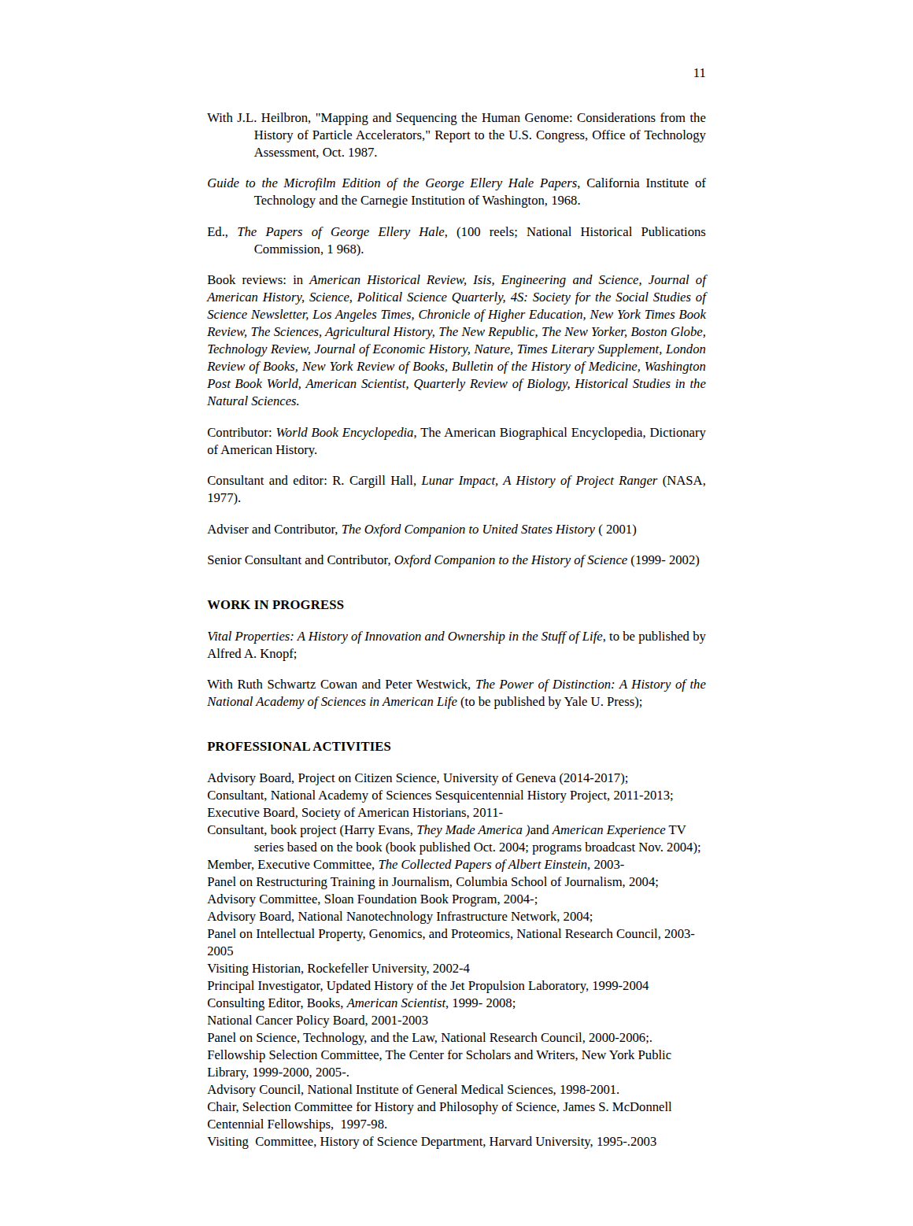11
With J.L. Heilbron, "Mapping and Sequencing the Human Genome: Considerations from the History of Particle Accelerators," Report to the U.S. Congress, Office of Technology Assessment, Oct. 1987.
Guide to the Microfilm Edition of the George Ellery Hale Papers, California Institute of Technology and the Carnegie Institution of Washington, 1968.
Ed., The Papers of George Ellery Hale, (100 reels; National Historical Publications Commission, 1 968).
Book reviews: in American Historical Review, Isis, Engineering and Science, Journal of American History, Science, Political Science Quarterly, 4S: Society for the Social Studies of Science Newsletter, Los Angeles Times, Chronicle of Higher Education, New York Times Book Review, The Sciences, Agricultural History, The New Republic, The New Yorker, Boston Globe, Technology Review, Journal of Economic History, Nature, Times Literary Supplement, London Review of Books, New York Review of Books, Bulletin of the History of Medicine, Washington Post Book World, American Scientist, Quarterly Review of Biology, Historical Studies in the Natural Sciences.
Contributor: World Book Encyclopedia, The American Biographical Encyclopedia, Dictionary of American History.
Consultant and editor: R. Cargill Hall, Lunar Impact, A History of Project Ranger (NASA, 1977).
Adviser and Contributor, The Oxford Companion to United States History ( 2001)
Senior Consultant and Contributor, Oxford Companion to the History of Science (1999- 2002)
WORK IN PROGRESS
Vital Properties: A History of Innovation and Ownership in the Stuff of Life, to be published by Alfred A. Knopf;
With Ruth Schwartz Cowan and Peter Westwick, The Power of Distinction: A History of the National Academy of Sciences in American Life (to be published by Yale U. Press);
PROFESSIONAL ACTIVITIES
Advisory Board, Project on Citizen Science, University of Geneva (2014-2017);
Consultant, National Academy of Sciences Sesquicentennial History Project, 2011-2013;
Executive Board, Society of American Historians, 2011-
Consultant, book project (Harry Evans, They Made America ) and American Experience TV series based on the book (book published Oct. 2004; programs broadcast Nov. 2004);
Member, Executive Committee, The Collected Papers of Albert Einstein, 2003-
Panel on Restructuring Training in Journalism, Columbia School of Journalism, 2004;
Advisory Committee, Sloan Foundation Book Program, 2004-;
Advisory Board, National Nanotechnology Infrastructure Network, 2004;
Panel on Intellectual Property, Genomics, and Proteomics, National Research Council, 2003-2005
Visiting Historian, Rockefeller University, 2002-4
Principal Investigator, Updated History of the Jet Propulsion Laboratory, 1999-2004
Consulting Editor, Books, American Scientist, 1999- 2008;
National Cancer Policy Board, 2001-2003
Panel on Science, Technology, and the Law, National Research Council, 2000-2006;.
Fellowship Selection Committee, The Center for Scholars and Writers, New York Public Library, 1999-2000, 2005-.
Advisory Council, National Institute of General Medical Sciences, 1998-2001.
Chair, Selection Committee for History and Philosophy of Science, James S. McDonnell Centennial Fellowships, 1997-98.
Visiting Committee, History of Science Department, Harvard University, 1995-.2003